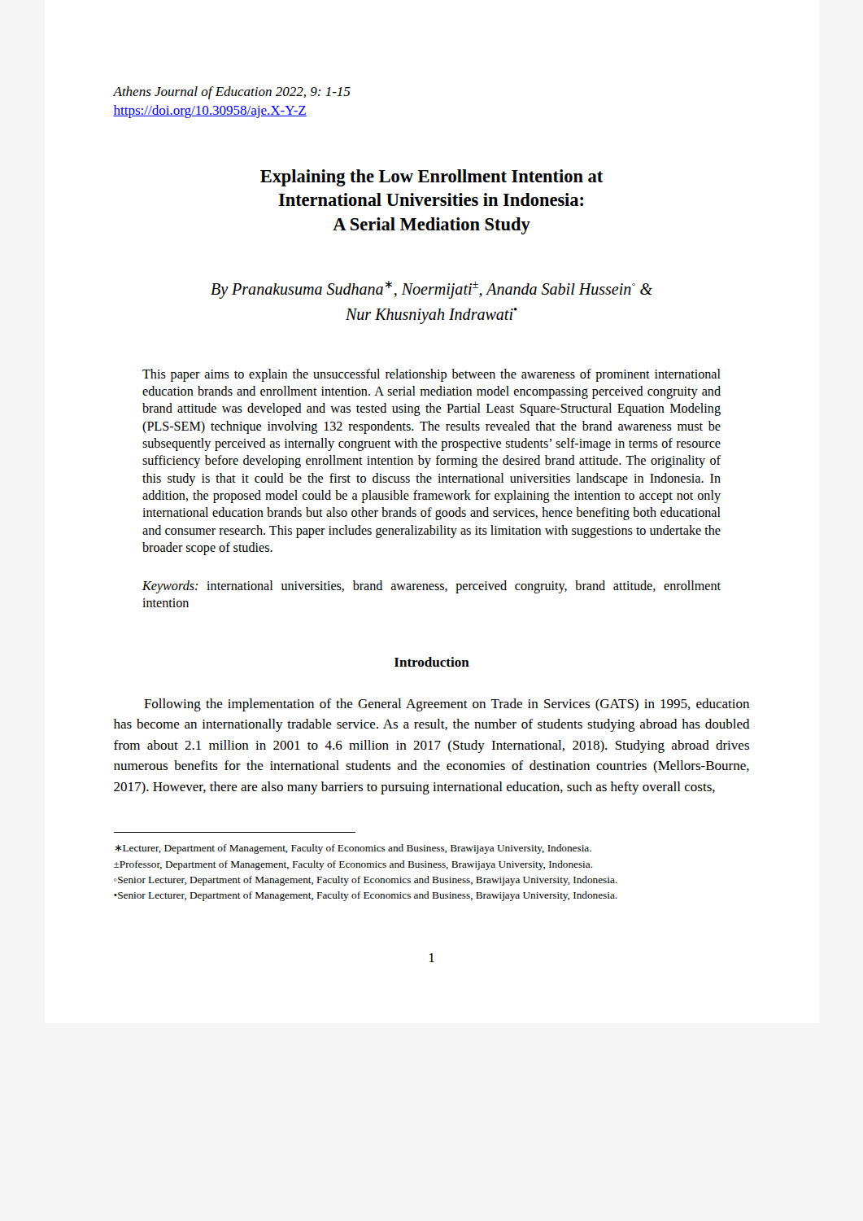Athens Journal of Education 2022, 9: 1-15
https://doi.org/10.30958/aje.X-Y-Z
Explaining the Low Enrollment Intention at
International Universities in Indonesia:
A Serial Mediation Study
By Pranakusuma Sudhana∗, Noermijati±, Ananda Sabil Hussein◦ &
Nur Khusniyah Indrawati•
This paper aims to explain the unsuccessful relationship between the awareness of prominent international education brands and enrollment intention. A serial mediation model encompassing perceived congruity and brand attitude was developed and was tested using the Partial Least Square-Structural Equation Modeling (PLS-SEM) technique involving 132 respondents. The results revealed that the brand awareness must be subsequently perceived as internally congruent with the prospective students’ self-image in terms of resource sufficiency before developing enrollment intention by forming the desired brand attitude. The originality of this study is that it could be the first to discuss the international universities landscape in Indonesia. In addition, the proposed model could be a plausible framework for explaining the intention to accept not only international education brands but also other brands of goods and services, hence benefiting both educational and consumer research. This paper includes generalizability as its limitation with suggestions to undertake the broader scope of studies.
Keywords: international universities, brand awareness, perceived congruity, brand attitude, enrollment intention
Introduction
Following the implementation of the General Agreement on Trade in Services (GATS) in 1995, education has become an internationally tradable service. As a result, the number of students studying abroad has doubled from about 2.1 million in 2001 to 4.6 million in 2017 (Study International, 2018). Studying abroad drives numerous benefits for the international students and the economies of destination countries (Mellors-Bourne, 2017). However, there are also many barriers to pursuing international education, such as hefty overall costs,
∗Lecturer, Department of Management, Faculty of Economics and Business, Brawijaya University, Indonesia.
±Professor, Department of Management, Faculty of Economics and Business, Brawijaya University, Indonesia.
◦Senior Lecturer, Department of Management, Faculty of Economics and Business, Brawijaya University, Indonesia.
•Senior Lecturer, Department of Management, Faculty of Economics and Business, Brawijaya University, Indonesia.
1